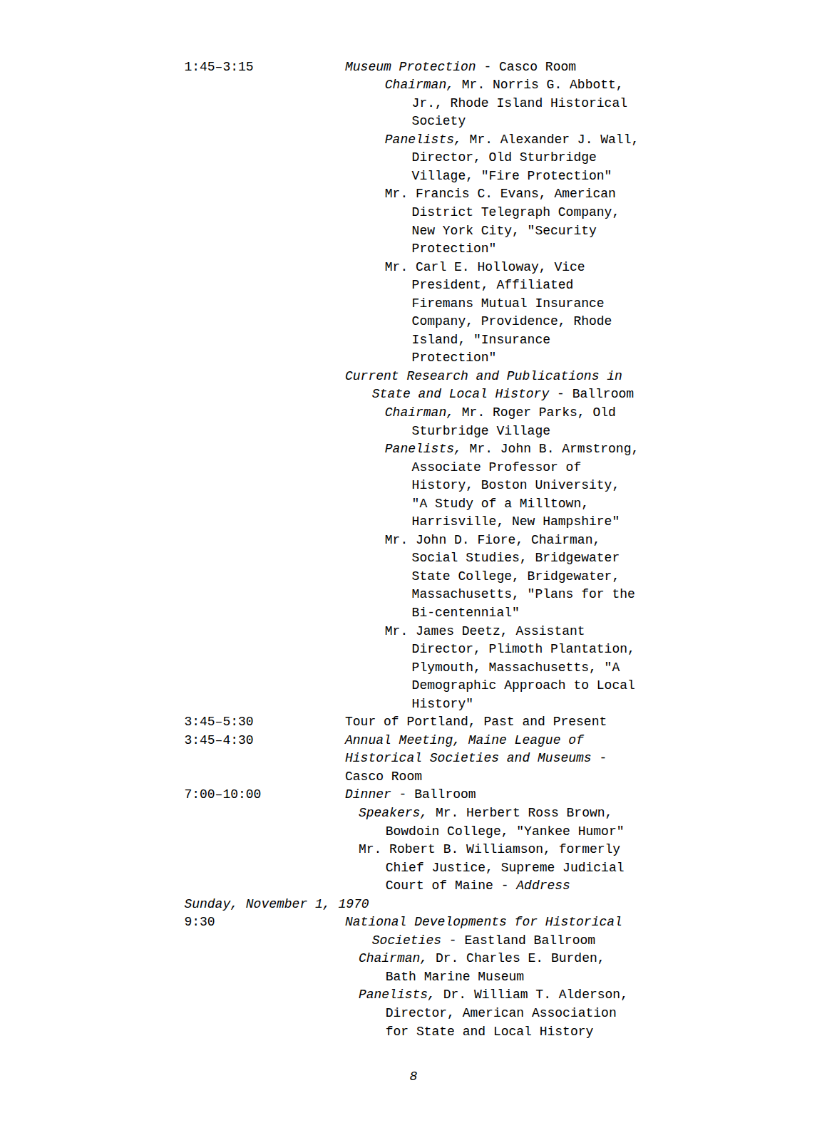| 1:45–3:15 | Museum Protection - Casco Room Chairman, Mr. Norris G. Abbott, Jr., Rhode Island Historical Society Panelists, Mr. Alexander J. Wall, Director, Old Sturbridge Village, "Fire Protection" Mr. Francis C. Evans, American District Telegraph Company, New York City, "Security Protection" Mr. Carl E. Holloway, Vice President, Affiliated Firemans Mutual Insurance Company, Providence, Rhode Island, "Insurance Protection" Current Research and Publications in State and Local History - Ballroom Chairman, Mr. Roger Parks, Old Sturbridge Village Panelists, Mr. John B. Armstrong, Associate Professor of History, Boston University, "A Study of a Milltown, Harrisville, New Hampshire" Mr. John D. Fiore, Chairman, Social Studies, Bridgewater State College, Bridgewater, Massachusetts, "Plans for the Bi-centennial" Mr. James Deetz, Assistant Director, Plimoth Plantation, Plymouth, Massachusetts, "A Demographic Approach to Local History" |
| 3:45–5:30 | Tour of Portland, Past and Present |
| 3:45–4:30 | Annual Meeting, Maine League of Historical Societies and Museums - Casco Room |
| 7:00–10:00 | Dinner - Ballroom Speakers, Mr. Herbert Ross Brown, Bowdoin College, "Yankee Humor" Mr. Robert B. Williamson, formerly Chief Justice, Supreme Judicial Court of Maine - Address |
Sunday, November 1, 1970
| 9:30 | National Developments for Historical Societies - Eastland Ballroom Chairman, Dr. Charles E. Burden, Bath Marine Museum Panelists, Dr. William T. Alderson, Director, American Association for State and Local History |
8